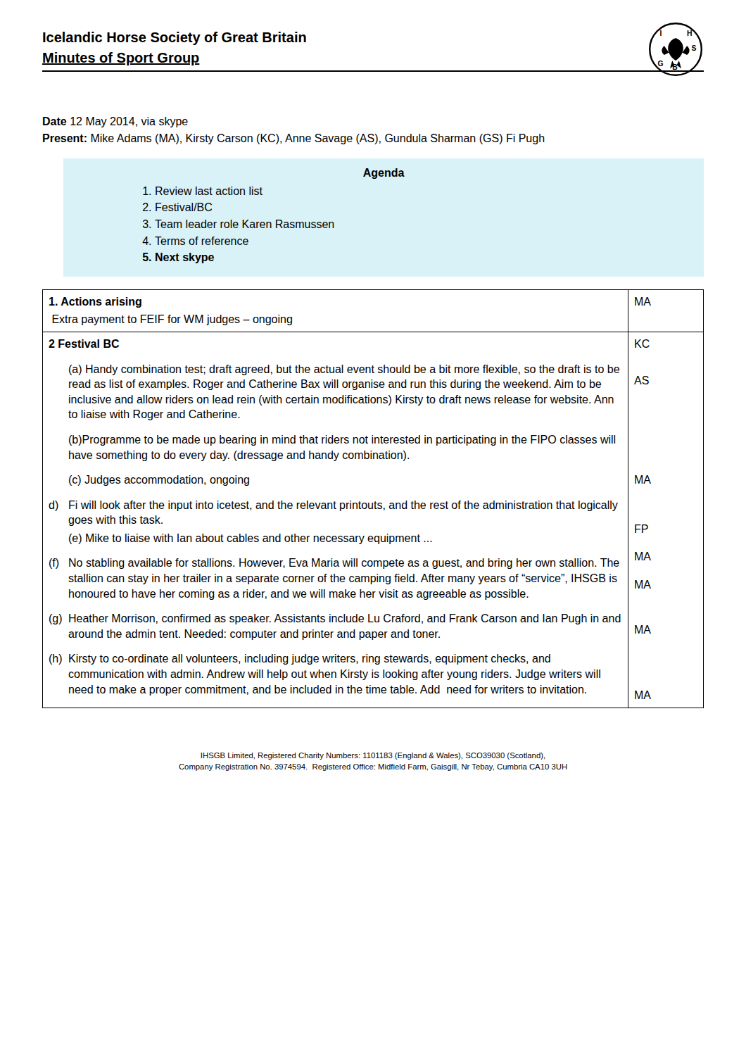Icelandic Horse Society of Great Britain
Minutes of Sport Group
I H S G B
Date 12 May 2014, via skype
Present: Mike Adams (MA), Kirsty Carson (KC), Anne Savage (AS), Gundula Sharman (GS) Fi Pugh
Agenda
Review last action list
Festival/BC
Team leader role Karen Rasmussen
Terms of reference
Next skype
| 1. Actions arising Extra payment to FEIF for WM judges – ongoing | MA |
| 2 Festival BC (a) Handy combination test; draft agreed, but the actual event should be a bit more flexible, so the draft is to be read as list of examples. Roger and Catherine Bax will organise and run this during the weekend. Aim to be inclusive and allow riders on lead rein (with certain modifications) Kirsty to draft news release for website. Ann to liaise with Roger and Catherine. (b)Programme to be made up bearing in mind that riders not interested in participating in the FIPO classes will have something to do every day. (dressage and handy combination). (c) Judges accommodation, ongoing d) Fi will look after the input into icetest, and the relevant printouts, and the rest of the administration that logically goes with this task. (e) Mike to liaise with Ian about cables and other necessary equipment ... (f) No stabling available for stallions. However, Eva Maria will compete as a guest, and bring her own stallion. The stallion can stay in her trailer in a separate corner of the camping field. After many years of “service”, IHSGB is honoured to have her coming as a rider, and we will make her visit as agreeable as possible. (g) Heather Morrison, confirmed as speaker. Assistants include Lu Craford, and Frank Carson and Ian Pugh in and around the admin tent. Needed: computer and printer and paper and toner. (h) Kirsty to co-ordinate all volunteers, including judge writers, ring stewards, equipment checks, and communication with admin. Andrew will help out when Kirsty is looking after young riders. Judge writers will need to make a proper commitment, and be included in the time table. Add need for writers to invitation. | KC AS MA FP MA MA MA MA |
IHSGB Limited, Registered Charity Numbers: 1101183 (England & Wales), SCO39030 (Scotland),
Company Registration No. 3974594. Registered Office: Midfield Farm, Gaisgill, Nr Tebay, Cumbria CA10 3UH